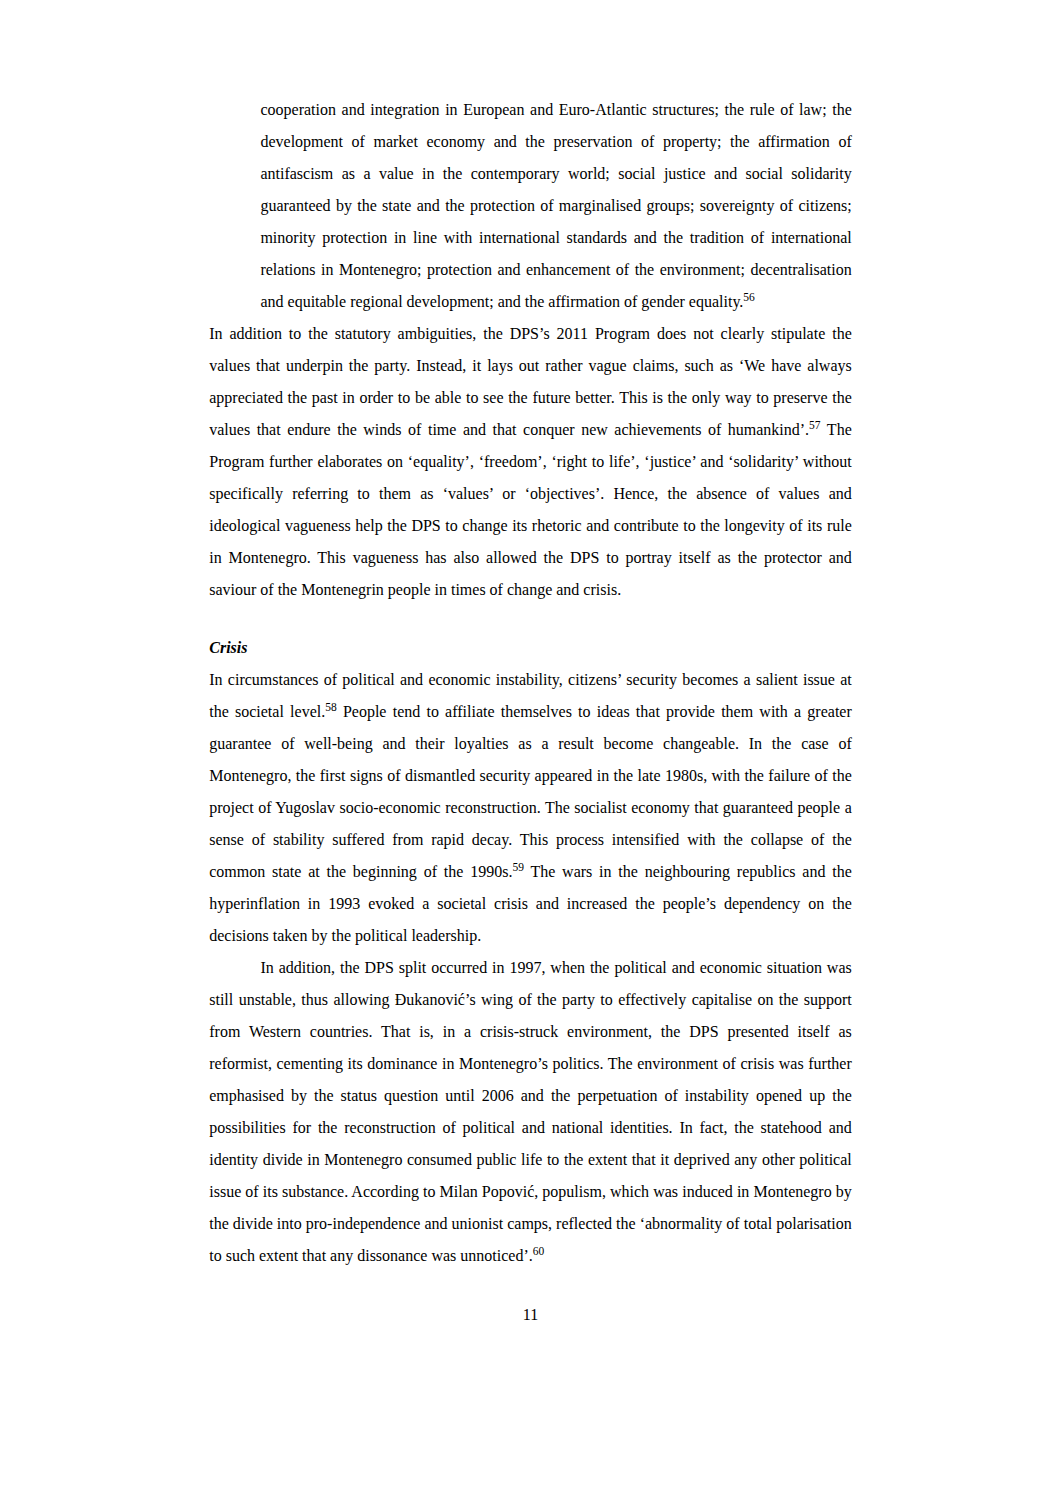cooperation and integration in European and Euro-Atlantic structures; the rule of law; the development of market economy and the preservation of property; the affirmation of antifascism as a value in the contemporary world; social justice and social solidarity guaranteed by the state and the protection of marginalised groups; sovereignty of citizens; minority protection in line with international standards and the tradition of international relations in Montenegro; protection and enhancement of the environment; decentralisation and equitable regional development; and the affirmation of gender equality.56
In addition to the statutory ambiguities, the DPS’s 2011 Program does not clearly stipulate the values that underpin the party. Instead, it lays out rather vague claims, such as ‘We have always appreciated the past in order to be able to see the future better. This is the only way to preserve the values that endure the winds of time and that conquer new achievements of humankind’.57 The Program further elaborates on ‘equality’, ‘freedom’, ‘right to life’, ‘justice’ and ‘solidarity’ without specifically referring to them as ‘values’ or ‘objectives’. Hence, the absence of values and ideological vagueness help the DPS to change its rhetoric and contribute to the longevity of its rule in Montenegro. This vagueness has also allowed the DPS to portray itself as the protector and saviour of the Montenegrin people in times of change and crisis.
Crisis
In circumstances of political and economic instability, citizens’ security becomes a salient issue at the societal level.58 People tend to affiliate themselves to ideas that provide them with a greater guarantee of well-being and their loyalties as a result become changeable. In the case of Montenegro, the first signs of dismantled security appeared in the late 1980s, with the failure of the project of Yugoslav socio-economic reconstruction. The socialist economy that guaranteed people a sense of stability suffered from rapid decay. This process intensified with the collapse of the common state at the beginning of the 1990s.59 The wars in the neighbouring republics and the hyperinflation in 1993 evoked a societal crisis and increased the people’s dependency on the decisions taken by the political leadership.
In addition, the DPS split occurred in 1997, when the political and economic situation was still unstable, thus allowing Đukanović’s wing of the party to effectively capitalise on the support from Western countries. That is, in a crisis-struck environment, the DPS presented itself as reformist, cementing its dominance in Montenegro’s politics. The environment of crisis was further emphasised by the status question until 2006 and the perpetuation of instability opened up the possibilities for the reconstruction of political and national identities. In fact, the statehood and identity divide in Montenegro consumed public life to the extent that it deprived any other political issue of its substance. According to Milan Popović, populism, which was induced in Montenegro by the divide into pro-independence and unionist camps, reflected the ‘abnormality of total polarisation to such extent that any dissonance was unnoticed’.60
11